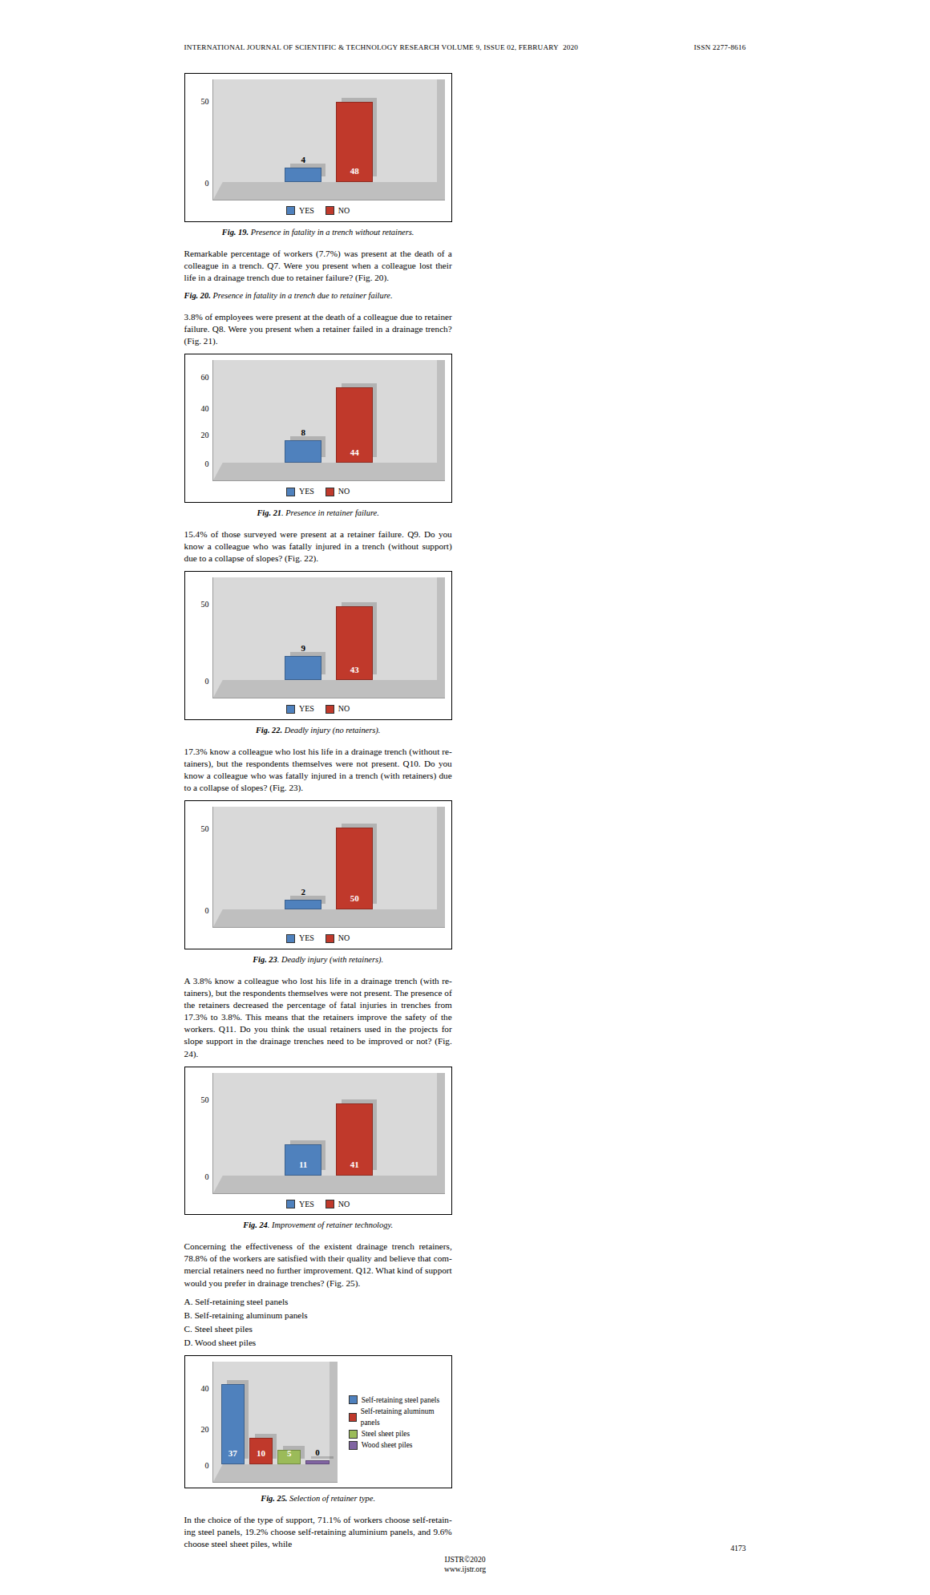INTERNATIONAL JOURNAL OF SCIENTIFIC & TECHNOLOGY RESEARCH VOLUME 9, ISSUE 02, FEBRUARY 2020
ISSN 2277-8616
50 0
4
48
YES NO
Fig. 19. Presence in fatality in a trench without retainers.
Remarkable percentage of workers (7.7%) was present at the death of a colleague in a trench. Q7. Were you present when a colleague lost their life in a drainage trench due to retainer failure? (Fig. 20).
Fig. 20. Presence in fatality in a trench due to retainer failure.
3.8% of employees were present at the death of a colleague due to retainer failure. Q8. Were you present when a retainer failed in a drainage trench? (Fig. 21).
60 40 20 0
8
44
YES NO
Fig. 21. Presence in retainer failure.
15.4% of those surveyed were present at a retainer failure. Q9. Do you know a colleague who was fatally injured in a trench (without support) due to a collapse of slopes? (Fig. 22).
50 0
9
43
YES NO
Fig. 22. Deadly injury (no retainers).
17.3% know a colleague who lost his life in a drainage trench (without retainers), but the respondents themselves were not present. Q10. Do you know a colleague who was fatally injured in a trench (with retainers) due to a collapse of slopes? (Fig. 23).
50 0
2
50
YES NO
Fig. 23. Deadly injury (with retainers).
A 3.8% know a colleague who lost his life in a drainage trench (with retainers), but the respondents themselves were not present. The presence of the retainers decreased the percentage of fatal injuries in trenches from 17.3% to 3.8%. This means that the retainers improve the safety of the workers. Q11. Do you think the usual retainers used in the projects for slope support in the drainage trenches need to be improved or not? (Fig. 24).
50 0
11
41
YES NO
Fig. 24. Improvement of retainer technology.
Concerning the effectiveness of the existent drainage trench retainers, 78.8% of the workers are satisfied with their quality and believe that commercial retainers need no further improvement. Q12. What kind of support would you prefer in drainage trenches? (Fig. 25).
A. Self-retaining steel panels
B. Self-retaining aluminum panels
C. Steel sheet piles
D. Wood sheet piles
40 20 0
37
10
5
0
Self-retaining steel panels Self-retaining aluminum panels Steel sheet piles Wood sheet piles
Fig. 25. Selection of retainer type.
In the choice of the type of support, 71.1% of workers choose self-retaining steel panels, 19.2% choose self-retaining aluminium panels, and 9.6% choose steel sheet piles, while
4173
IJSTR©2020
www.ijstr.org